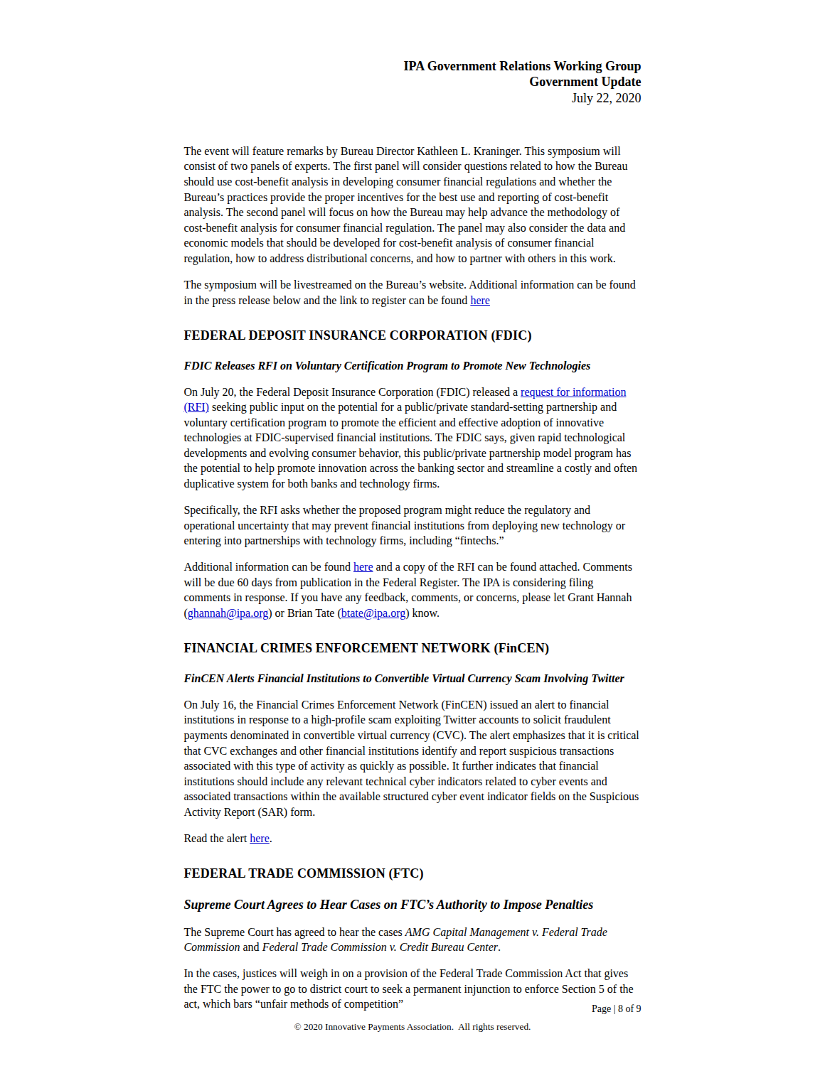IPA Government Relations Working Group
Government Update
July 22, 2020
The event will feature remarks by Bureau Director Kathleen L. Kraninger. This symposium will consist of two panels of experts. The first panel will consider questions related to how the Bureau should use cost-benefit analysis in developing consumer financial regulations and whether the Bureau’s practices provide the proper incentives for the best use and reporting of cost-benefit analysis. The second panel will focus on how the Bureau may help advance the methodology of cost-benefit analysis for consumer financial regulation. The panel may also consider the data and economic models that should be developed for cost-benefit analysis of consumer financial regulation, how to address distributional concerns, and how to partner with others in this work.
The symposium will be livestreamed on the Bureau’s website. Additional information can be found in the press release below and the link to register can be found here
FEDERAL DEPOSIT INSURANCE CORPORATION (FDIC)
FDIC Releases RFI on Voluntary Certification Program to Promote New Technologies
On July 20, the Federal Deposit Insurance Corporation (FDIC) released a request for information (RFI) seeking public input on the potential for a public/private standard-setting partnership and voluntary certification program to promote the efficient and effective adoption of innovative technologies at FDIC-supervised financial institutions. The FDIC says, given rapid technological developments and evolving consumer behavior, this public/private partnership model program has the potential to help promote innovation across the banking sector and streamline a costly and often duplicative system for both banks and technology firms.
Specifically, the RFI asks whether the proposed program might reduce the regulatory and operational uncertainty that may prevent financial institutions from deploying new technology or entering into partnerships with technology firms, including “fintechs.”
Additional information can be found here and a copy of the RFI can be found attached. Comments will be due 60 days from publication in the Federal Register. The IPA is considering filing comments in response. If you have any feedback, comments, or concerns, please let Grant Hannah (ghannah@ipa.org) or Brian Tate (btate@ipa.org) know.
FINANCIAL CRIMES ENFORCEMENT NETWORK (FinCEN)
FinCEN Alerts Financial Institutions to Convertible Virtual Currency Scam Involving Twitter
On July 16, the Financial Crimes Enforcement Network (FinCEN) issued an alert to financial institutions in response to a high-profile scam exploiting Twitter accounts to solicit fraudulent payments denominated in convertible virtual currency (CVC). The alert emphasizes that it is critical that CVC exchanges and other financial institutions identify and report suspicious transactions associated with this type of activity as quickly as possible. It further indicates that financial institutions should include any relevant technical cyber indicators related to cyber events and associated transactions within the available structured cyber event indicator fields on the Suspicious Activity Report (SAR) form.
Read the alert here.
FEDERAL TRADE COMMISSION (FTC)
Supreme Court Agrees to Hear Cases on FTC’s Authority to Impose Penalties
The Supreme Court has agreed to hear the cases AMG Capital Management v. Federal Trade Commission and Federal Trade Commission v. Credit Bureau Center.
In the cases, justices will weigh in on a provision of the Federal Trade Commission Act that gives the FTC the power to go to district court to seek a permanent injunction to enforce Section 5 of the act, which bars “unfair methods of competition”
Page | 8 of 9
© 2020 Innovative Payments Association. All rights reserved.